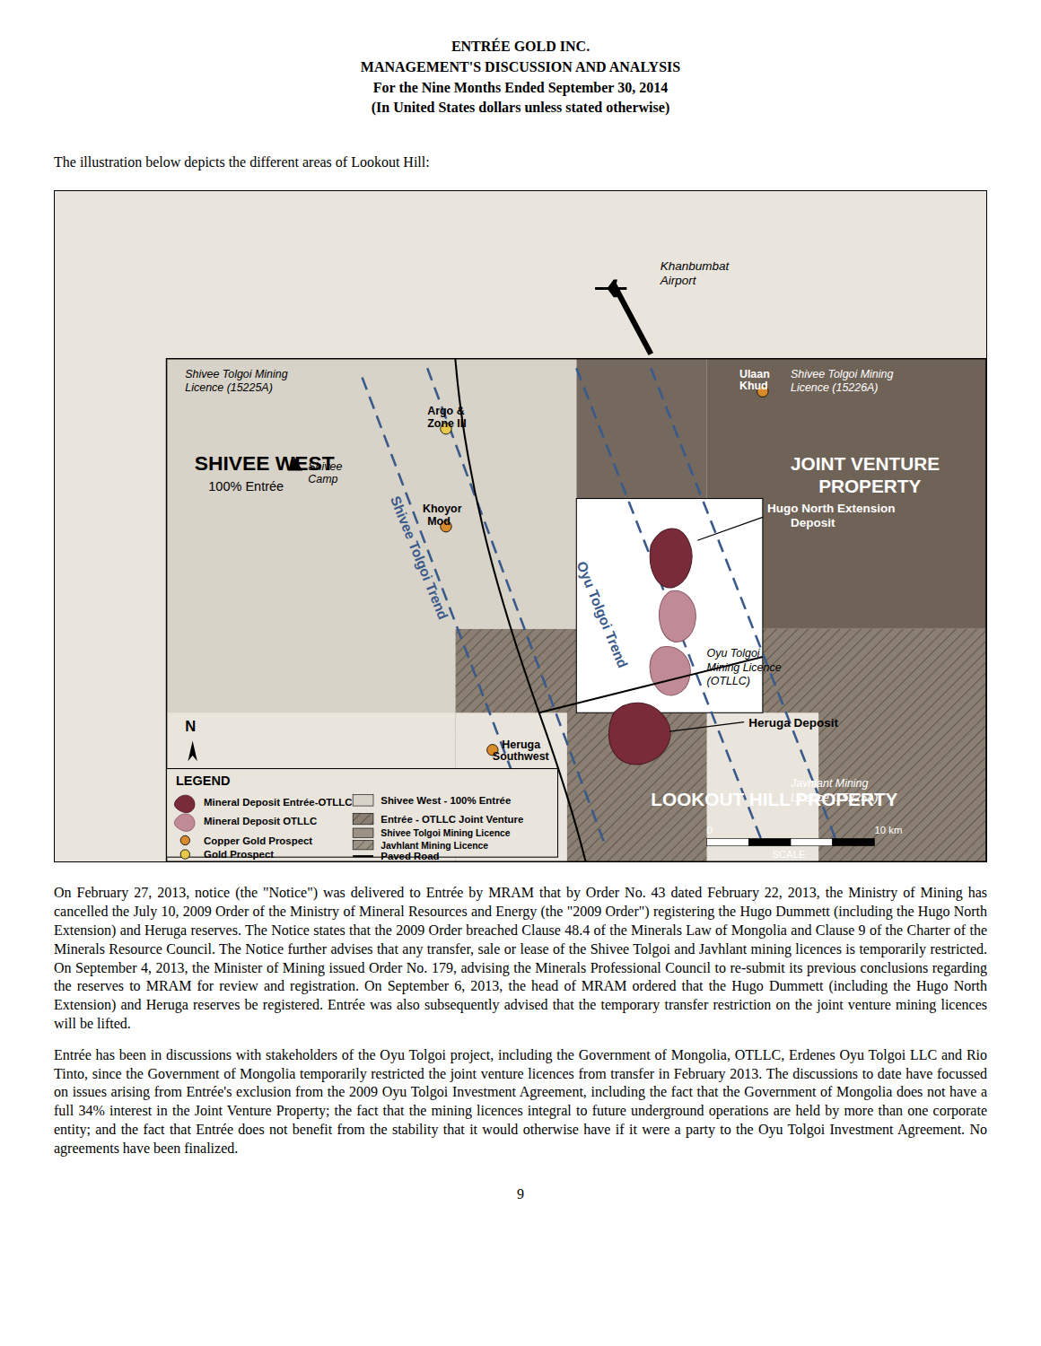ENTRÉE GOLD INC.
MANAGEMENT'S DISCUSSION AND ANALYSIS
For the Nine Months Ended September 30, 2014
(In United States dollars unless stated otherwise)
The illustration below depicts the different areas of Lookout Hill:
Khanbumbat Airport Shivee Tolgoi Mining Licence (15225A) Shivee Tolgoi Mining Licence (15226A) Javhlant Mining Licence (15225A) Oyu Tolgoi Mining Licence (OTLLC) SHIVEE WEST 100% Entrée JOINT VENTURE PROPERTY LOOKOUT HILL PROPERTY Shivee Tolgoi Trend Oyu Tolgoi Trend Shivee Camp Argo & Zone III Khoyor Mod Ulaan Khud Heruga Southwest Hugo North Extension Deposit Heruga Deposit N LEGEND Mineral Deposit Entrée-OTLLC Mineral Deposit OTLLC Copper Gold Prospect Gold Prospect Shivee West - 100% Entrée Entrée - OTLLC Joint Venture Shivee Tolgoi Mining Licence Javhlant Mining Licence Paved Road 0 10 km SCALE
On February 27, 2013, notice (the "Notice") was delivered to Entrée by MRAM that by Order No. 43 dated February 22, 2013, the Ministry of Mining has cancelled the July 10, 2009 Order of the Ministry of Mineral Resources and Energy (the "2009 Order") registering the Hugo Dummett (including the Hugo North Extension) and Heruga reserves. The Notice states that the 2009 Order breached Clause 48.4 of the Minerals Law of Mongolia and Clause 9 of the Charter of the Minerals Resource Council. The Notice further advises that any transfer, sale or lease of the Shivee Tolgoi and Javhlant mining licences is temporarily restricted. On September 4, 2013, the Minister of Mining issued Order No. 179, advising the Minerals Professional Council to re-submit its previous conclusions regarding the reserves to MRAM for review and registration. On September 6, 2013, the head of MRAM ordered that the Hugo Dummett (including the Hugo North Extension) and Heruga reserves be registered. Entrée was also subsequently advised that the temporary transfer restriction on the joint venture mining licences will be lifted.
Entrée has been in discussions with stakeholders of the Oyu Tolgoi project, including the Government of Mongolia, OTLLC, Erdenes Oyu Tolgoi LLC and Rio Tinto, since the Government of Mongolia temporarily restricted the joint venture licences from transfer in February 2013. The discussions to date have focussed on issues arising from Entrée's exclusion from the 2009 Oyu Tolgoi Investment Agreement, including the fact that the Government of Mongolia does not have a full 34% interest in the Joint Venture Property; the fact that the mining licences integral to future underground operations are held by more than one corporate entity; and the fact that Entrée does not benefit from the stability that it would otherwise have if it were a party to the Oyu Tolgoi Investment Agreement. No agreements have been finalized.
9